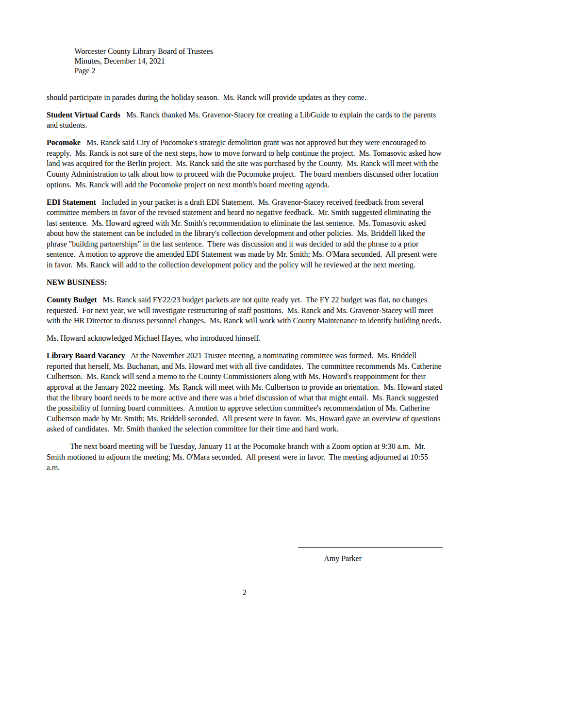Worcester County Library Board of Trustees
Minutes, December 14, 2021
Page 2
should participate in parades during the holiday season. Ms. Ranck will provide updates as they come.
Student Virtual Cards Ms. Ranck thanked Ms. Gravenor-Stacey for creating a LibGuide to explain the cards to the parents and students.
Pocomoke Ms. Ranck said City of Pocomoke's strategic demolition grant was not approved but they were encouraged to reapply. Ms. Ranck is not sure of the next steps, how to move forward to help continue the project. Ms. Tomasovic asked how land was acquired for the Berlin project. Ms. Ranck said the site was purchased by the County. Ms. Ranck will meet with the County Administration to talk about how to proceed with the Pocomoke project. The board members discussed other location options. Ms. Ranck will add the Pocomoke project on next month's board meeting agenda.
EDI Statement Included in your packet is a draft EDI Statement. Ms. Gravenor-Stacey received feedback from several committee members in favor of the revised statement and heard no negative feedback. Mr. Smith suggested eliminating the last sentence. Ms. Howard agreed with Mr. Smith's recommendation to eliminate the last sentence. Ms. Tomasovic asked about how the statement can be included in the library's collection development and other policies. Ms. Briddell liked the phrase "building partnerships" in the last sentence. There was discussion and it was decided to add the phrase to a prior sentence. A motion to approve the amended EDI Statement was made by Mr. Smith; Ms. O'Mara seconded. All present were in favor. Ms. Ranck will add to the collection development policy and the policy will be reviewed at the next meeting.
NEW BUSINESS:
County Budget Ms. Ranck said FY22/23 budget packets are not quite ready yet. The FY 22 budget was flat, no changes requested. For next year, we will investigate restructuring of staff positions. Ms. Ranck and Ms. Gravenor-Stacey will meet with the HR Director to discuss personnel changes. Ms. Ranck will work with County Maintenance to identify building needs.
Ms. Howard acknowledged Michael Hayes, who introduced himself.
Library Board Vacancy At the November 2021 Trustee meeting, a nominating committee was formed. Ms. Briddell reported that herself, Ms. Buchanan, and Ms. Howard met with all five candidates. The committee recommends Ms. Catherine Culbertson. Ms. Ranck will send a memo to the County Commissioners along with Ms. Howard's reappointment for their approval at the January 2022 meeting. Ms. Ranck will meet with Ms. Culbertson to provide an orientation. Ms. Howard stated that the library board needs to be more active and there was a brief discussion of what that might entail. Ms. Ranck suggested the possibility of forming board committees. A motion to approve selection committee's recommendation of Ms. Catherine Culbertson made by Mr. Smith; Ms. Briddell seconded. All present were in favor. Ms. Howard gave an overview of questions asked of candidates. Mr. Smith thanked the selection committee for their time and hard work.
The next board meeting will be Tuesday, January 11 at the Pocomoke branch with a Zoom option at 9:30 a.m. Mr. Smith motioned to adjourn the meeting; Ms. O'Mara seconded. All present were in favor. The meeting adjourned at 10:55 a.m.
Amy Parker
2